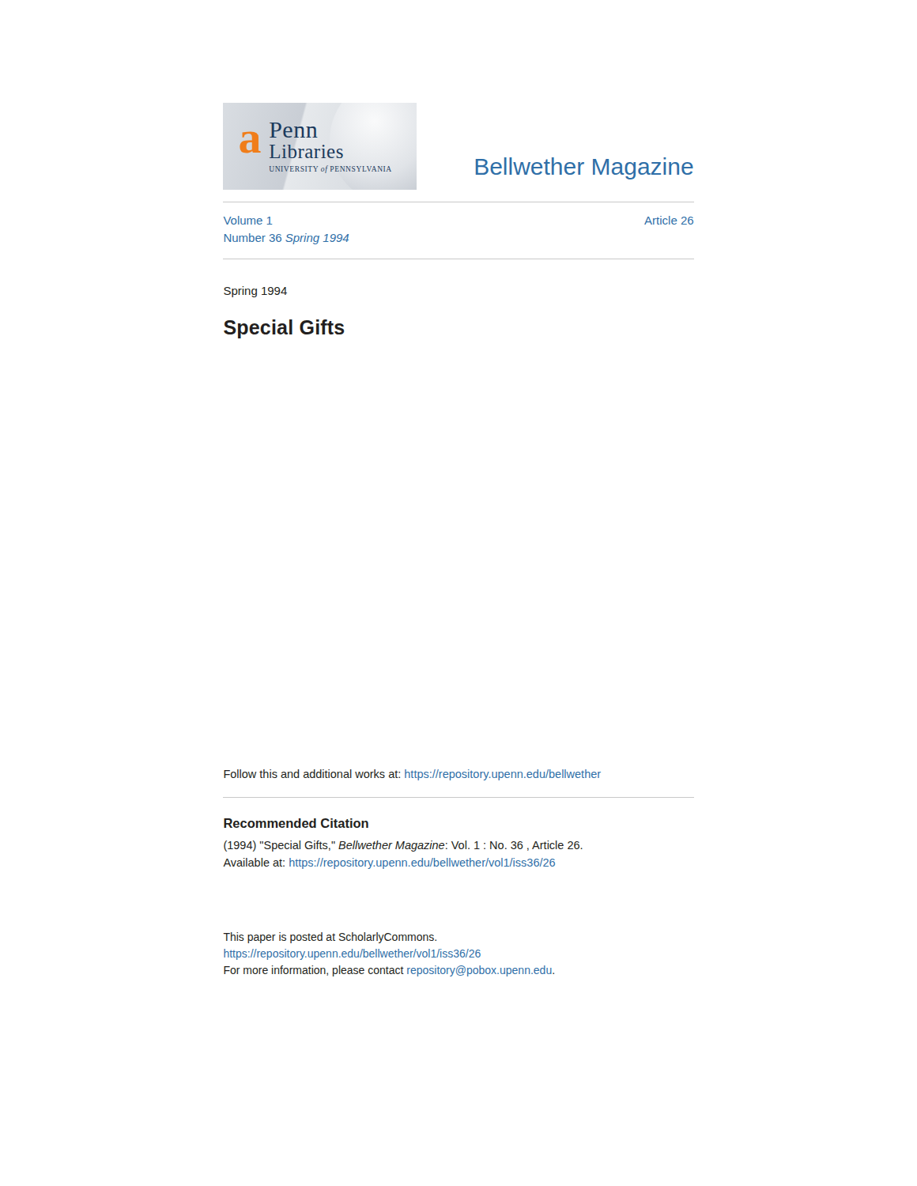a
Penn
Libraries
UNIVERSITY of PENNSYLVANIA
Bellwether Magazine
Volume 1 Number 36 Spring 1994
Article 26
Spring 1994
Special Gifts
Follow this and additional works at: https://repository.upenn.edu/bellwether
Recommended Citation
(1994) "Special Gifts," Bellwether Magazine: Vol. 1 : No. 36 , Article 26.
Available at: https://repository.upenn.edu/bellwether/vol1/iss36/26
This paper is posted at ScholarlyCommons. https://repository.upenn.edu/bellwether/vol1/iss36/26
For more information, please contact repository@pobox.upenn.edu.